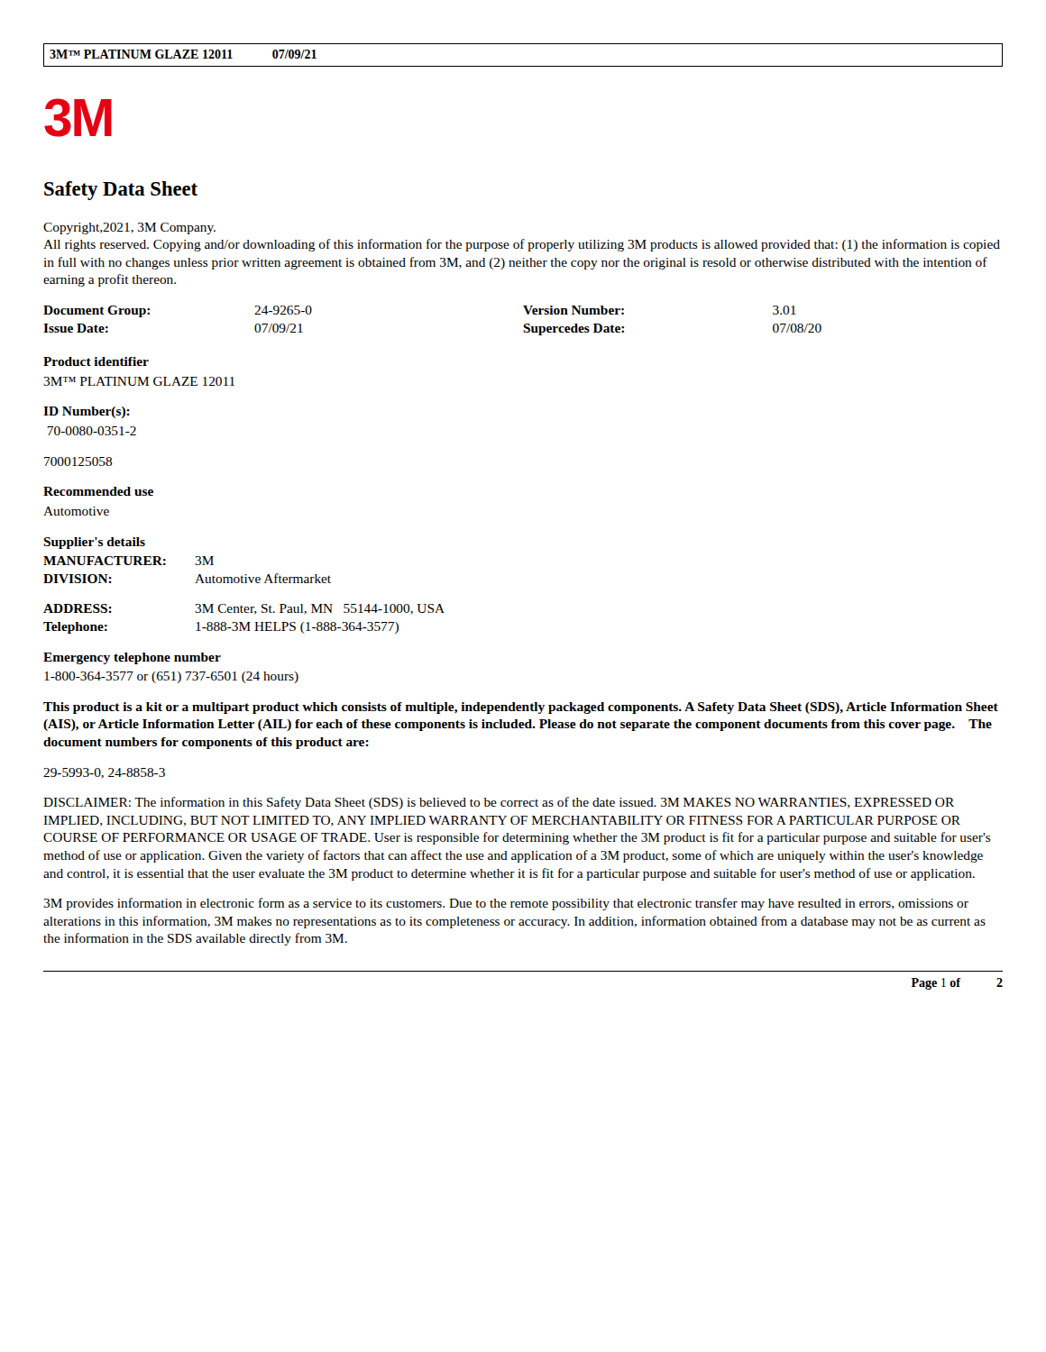3M™ PLATINUM GLAZE 12011 07/09/21
3M
Safety Data Sheet
Copyright,2021, 3M Company.
All rights reserved. Copying and/or downloading of this information for the purpose of properly utilizing 3M products is allowed provided that: (1) the information is copied in full with no changes unless prior written agreement is obtained from 3M, and (2) neither the copy nor the original is resold or otherwise distributed with the intention of earning a profit thereon.
| Document Group: | 24-9265-0 | Version Number: | 3.01 |
| Issue Date: | 07/09/21 | Supercedes Date: | 07/08/20 |
Product identifier
3M™ PLATINUM GLAZE 12011
ID Number(s):
70-0080-0351-2
7000125058
Recommended use
Automotive
Supplier's details
| MANUFACTURER: | 3M |
| DIVISION: | Automotive Aftermarket |
| ADDRESS: | 3M Center, St. Paul, MN 55144-1000, USA |
| Telephone: | 1-888-3M HELPS (1-888-364-3577) |
Emergency telephone number
1-800-364-3577 or (651) 737-6501 (24 hours)
This product is a kit or a multipart product which consists of multiple, independently packaged components. A Safety Data Sheet (SDS), Article Information Sheet (AIS), or Article Information Letter (AIL) for each of these components is included. Please do not separate the component documents from this cover page. The document numbers for components of this product are:
29-5993-0, 24-8858-3
DISCLAIMER: The information in this Safety Data Sheet (SDS) is believed to be correct as of the date issued. 3M MAKES NO WARRANTIES, EXPRESSED OR IMPLIED, INCLUDING, BUT NOT LIMITED TO, ANY IMPLIED WARRANTY OF MERCHANTABILITY OR FITNESS FOR A PARTICULAR PURPOSE OR COURSE OF PERFORMANCE OR USAGE OF TRADE. User is responsible for determining whether the 3M product is fit for a particular purpose and suitable for user's method of use or application. Given the variety of factors that can affect the use and application of a 3M product, some of which are uniquely within the user's knowledge and control, it is essential that the user evaluate the 3M product to determine whether it is fit for a particular purpose and suitable for user's method of use or application.
3M provides information in electronic form as a service to its customers. Due to the remote possibility that electronic transfer may have resulted in errors, omissions or alterations in this information, 3M makes no representations as to its completeness or accuracy. In addition, information obtained from a database may not be as current as the information in the SDS available directly from 3M.
Page 1 of 2